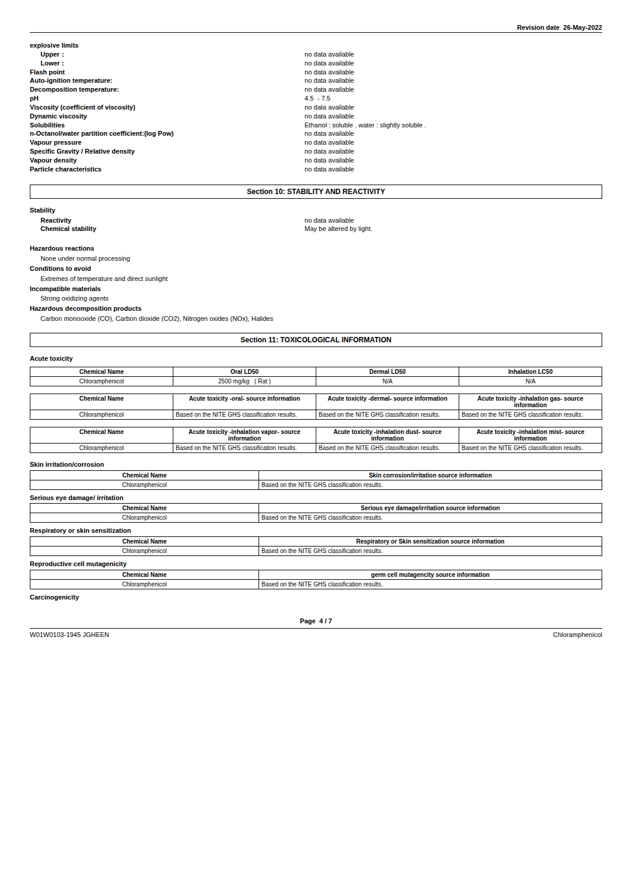Revision date 26-May-2022
| explosive limits | |
| Upper ： | no data available |
| Lower ： | no data available |
| Flash point | no data available |
| Auto-ignition temperature: | no data available |
| Decomposition temperature: | no data available |
| pH | 4.5 - 7.5 |
| Viscosity (coefficient of viscosity) | no data available |
| Dynamic viscosity | no data available |
| Solubilities | Ethanol : soluble . water : slightly soluble . |
| n-Octanol/water partition coefficient:(log Pow) | no data available |
| Vapour pressure | no data available |
| Specific Gravity / Relative density | no data available |
| Vapour density | no data available |
| Particle characteristics | no data available |
Section 10: STABILITY AND REACTIVITY
Stability
| Reactivity | no data available |
| Chemical stability | May be altered by light. |
Hazardous reactions
None under normal processing
Conditions to avoid
Extremes of temperature and direct sunlight
Incompatible materials
Strong oxidizing agents
Hazardous decomposition products
Carbon monooxide (CO), Carbon dioxide (CO2), Nitrogen oxides (NOx), Halides
Section 11: TOXICOLOGICAL INFORMATION
Acute toxicity
| Chemical Name | Oral LD50 | Dermal LD50 | Inhalation LC50 |
| --- | --- | --- | --- |
| Chloramphenicol | 2500 mg/kg ( Rat ) | N/A | N/A |
| Chemical Name | Acute toxicity -oral- source information | Acute toxicity -dermal- source information | Acute toxicity -inhalation gas- source information |
| --- | --- | --- | --- |
| Chloramphenicol | Based on the NITE GHS classification results. | Based on the NITE GHS classification results. | Based on the NITE GHS classification results. |
| Chemical Name | Acute toxicity -inhalation vapor- source information | Acute toxicity -inhalation dust- source information | Acute toxicity -inhalation mist- source information |
| --- | --- | --- | --- |
| Chloramphenicol | Based on the NITE GHS classification results. | Based on the NITE GHS classification results. | Based on the NITE GHS classification results. |
Skin irritation/corrosion
| Chemical Name | Skin corrosion/irritation source information |
| --- | --- |
| Chloramphenicol | Based on the NITE GHS classification results. |
Serious eye damage/ irritation
| Chemical Name | Serious eye damage/irritation source information |
| --- | --- |
| Chloramphenicol | Based on the NITE GHS classification results. |
Respiratory or skin sensitization
| Chemical Name | Respiratory or Skin sensitization source information |
| --- | --- |
| Chloramphenicol | Based on the NITE GHS classification results. |
Reproductive cell mutagenicity
| Chemical Name | germ cell mutagencity source information |
| --- | --- |
| Chloramphenicol | Based on the NITE GHS classification results. |
Carcinogenicity
Page 4 / 7
W01W0103-1945 JGHEEN Chloramphenicol